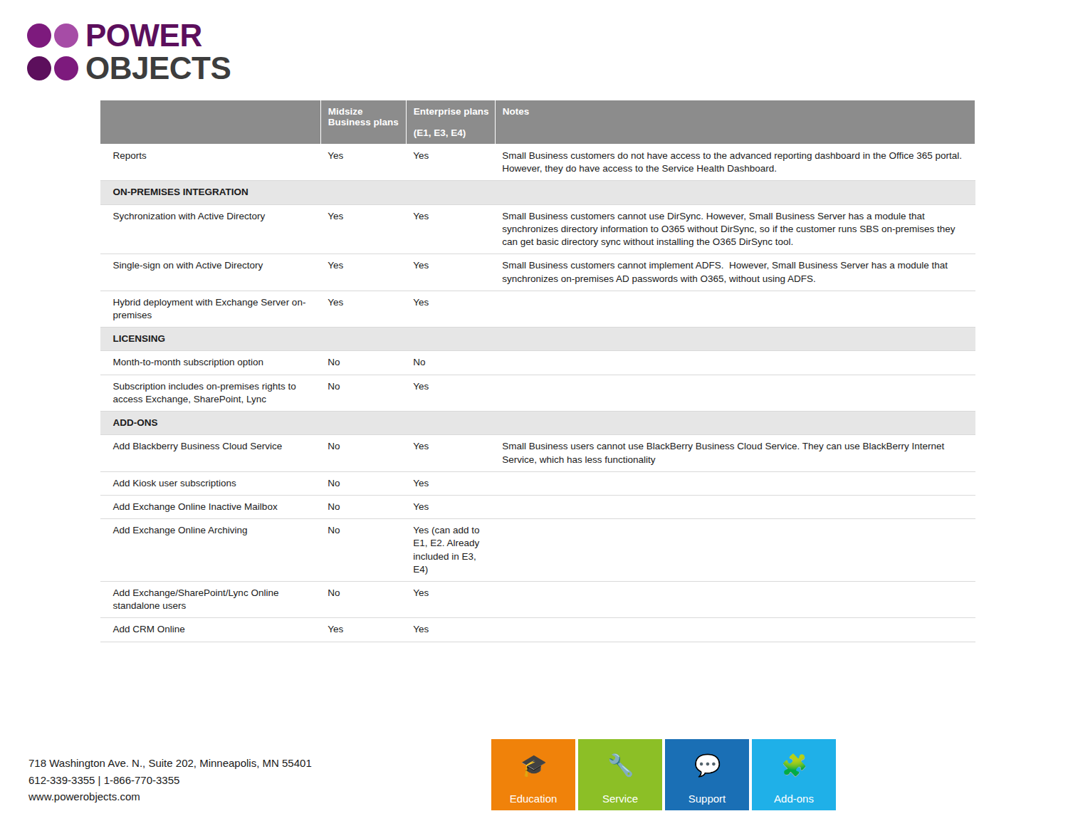POWER
OBJECTS
| | Midsize Business plans | Enterprise plans (E1, E3, E4) | Notes |
| --- | --- | --- | --- |
| Reports | Yes | Yes | Small Business customers do not have access to the advanced reporting dashboard in the Office 365 portal. However, they do have access to the Service Health Dashboard. |
| ON-PREMISES INTEGRATION | | | |
| Sychronization with Active Directory | Yes | Yes | Small Business customers cannot use DirSync. However, Small Business Server has a module that synchronizes directory information to O365 without DirSync, so if the customer runs SBS on-premises they can get basic directory sync without installing the O365 DirSync tool. |
| Single-sign on with Active Directory | Yes | Yes | Small Business customers cannot implement ADFS. However, Small Business Server has a module that synchronizes on-premises AD passwords with O365, without using ADFS. |
| Hybrid deployment with Exchange Server on-premises | Yes | Yes | |
| LICENSING | | | |
| Month-to-month subscription option | No | No | |
| Subscription includes on-premises rights to access Exchange, SharePoint, Lync | No | Yes | |
| ADD-ONS | | | |
| Add Blackberry Business Cloud Service | No | Yes | Small Business users cannot use BlackBerry Business Cloud Service. They can use BlackBerry Internet Service, which has less functionality |
| Add Kiosk user subscriptions | No | Yes | |
| Add Exchange Online Inactive Mailbox | No | Yes | |
| Add Exchange Online Archiving | No | Yes (can add to E1, E2. Already included in E3, E4) | |
| Add Exchange/SharePoint/Lync Online standalone users | No | Yes | |
| Add CRM Online | Yes | Yes | |
718 Washington Ave. N., Suite 202, Minneapolis, MN 55401
612-339-3355 | 1-866-770-3355
www.powerobjects.com
🎓
Education
🔧
Service
💬
Support
🧩
Add-ons